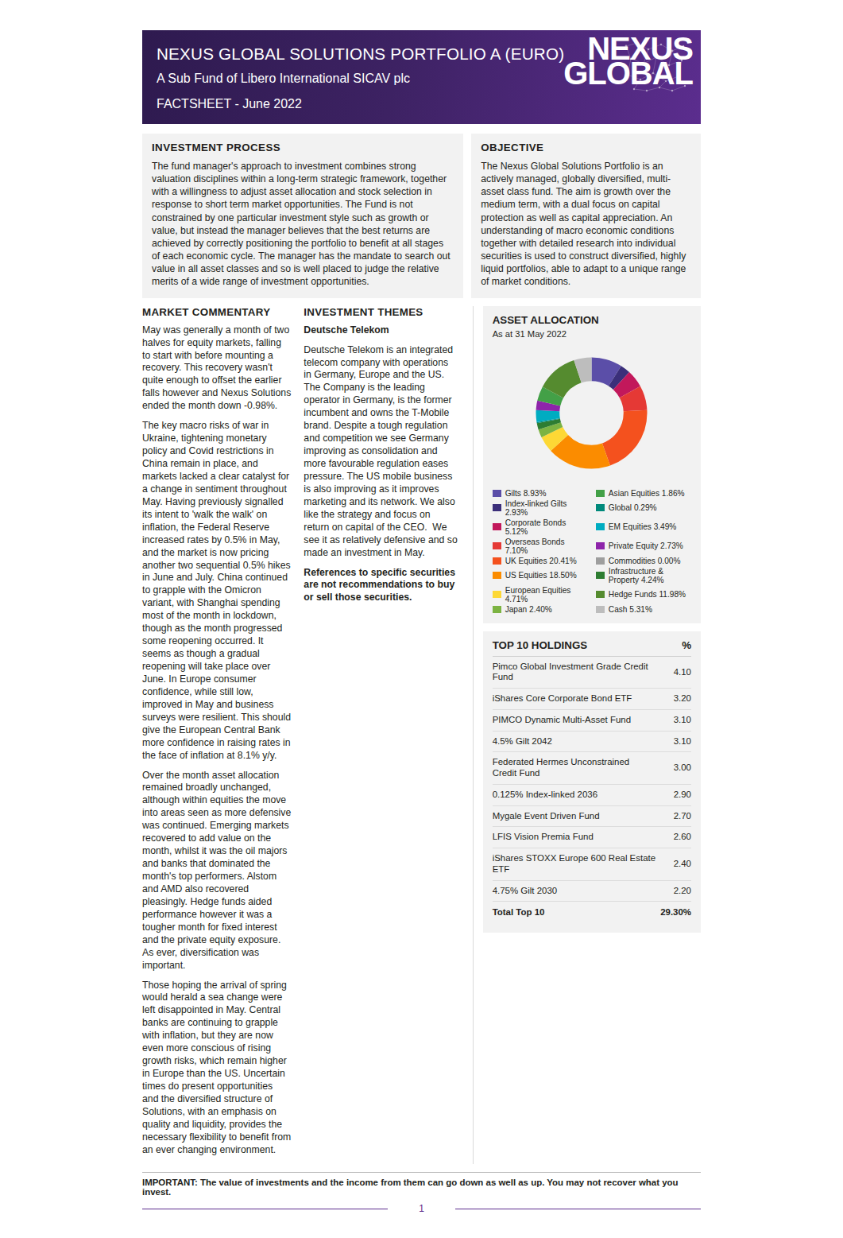NEXUS GLOBAL
NEXUS GLOBAL SOLUTIONS PORTFOLIO A (EURO)
A Sub Fund of Libero International SICAV plc
FACTSHEET - June 2022
INVESTMENT PROCESS
The fund manager's approach to investment combines strong valuation disciplines within a long-term strategic framework, together with a willingness to adjust asset allocation and stock selection in response to short term market opportunities. The Fund is not constrained by one particular investment style such as growth or value, but instead the manager believes that the best returns are achieved by correctly positioning the portfolio to benefit at all stages of each economic cycle. The manager has the mandate to search out value in all asset classes and so is well placed to judge the relative merits of a wide range of investment opportunities.
OBJECTIVE
The Nexus Global Solutions Portfolio is an actively managed, globally diversified, multi-asset class fund. The aim is growth over the medium term, with a dual focus on capital protection as well as capital appreciation. An understanding of macro economic conditions together with detailed research into individual securities is used to construct diversified, highly liquid portfolios, able to adapt to a unique range of market conditions.
MARKET COMMENTARY
May was generally a month of two halves for equity markets, falling to start with before mounting a recovery. This recovery wasn't quite enough to offset the earlier falls however and Nexus Solutions ended the month down -0.98%.
The key macro risks of war in Ukraine, tightening monetary policy and Covid restrictions in China remain in place, and markets lacked a clear catalyst for a change in sentiment throughout May. Having previously signalled its intent to 'walk the walk' on inflation, the Federal Reserve increased rates by 0.5% in May, and the market is now pricing another two sequential 0.5% hikes in June and July. China continued to grapple with the Omicron variant, with Shanghai spending most of the month in lockdown, though as the month progressed some reopening occurred. It seems as though a gradual reopening will take place over June. In Europe consumer confidence, while still low, improved in May and business surveys were resilient. This should give the European Central Bank more confidence in raising rates in the face of inflation at 8.1% y/y.
Over the month asset allocation remained broadly unchanged, although within equities the move into areas seen as more defensive was continued. Emerging markets recovered to add value on the month, whilst it was the oil majors and banks that dominated the month's top performers. Alstom and AMD also recovered pleasingly. Hedge funds aided performance however it was a tougher month for fixed interest and the private equity exposure. As ever, diversification was important.
Those hoping the arrival of spring would herald a sea change were left disappointed in May. Central banks are continuing to grapple with inflation, but they are now even more conscious of rising growth risks, which remain higher in Europe than the US. Uncertain times do present opportunities and the diversified structure of Solutions, with an emphasis on quality and liquidity, provides the necessary flexibility to benefit from an ever changing environment.
INVESTMENT THEMES
Deutsche Telekom
Deutsche Telekom is an integrated telecom company with operations in Germany, Europe and the US. The Company is the leading operator in Germany, is the former incumbent and owns the T-Mobile brand. Despite a tough regulation and competition we see Germany improving as consolidation and more favourable regulation eases pressure. The US mobile business is also improving as it improves marketing and its network. We also like the strategy and focus on return on capital of the CEO. We see it as relatively defensive and so made an investment in May.
References to specific securities are not recommendations to buy or sell those securities.
ASSET ALLOCATION
As at 31 May 2022
Gilts 8.93%
Asian Equities 1.86%
Index-linked Gilts 2.93%
Global 0.29%
Corporate Bonds 5.12%
EM Equities 3.49%
Overseas Bonds 7.10%
Private Equity 2.73%
UK Equities 20.41%
Commodities 0.00%
US Equities 18.50%
Infrastructure & Property 4.24%
European Equities 4.71%
Hedge Funds 11.98%
Japan 2.40%
Cash 5.31%
| TOP 10 HOLDINGS | % |
| --- | --- |
| Pimco Global Investment Grade Credit Fund | 4.10 |
| iShares Core Corporate Bond ETF | 3.20 |
| PIMCO Dynamic Multi-Asset Fund | 3.10 |
| 4.5% Gilt 2042 | 3.10 |
| Federated Hermes Unconstrained Credit Fund | 3.00 |
| 0.125% Index-linked 2036 | 2.90 |
| Mygale Event Driven Fund | 2.70 |
| LFIS Vision Premia Fund | 2.60 |
| iShares STOXX Europe 600 Real Estate ETF | 2.40 |
| 4.75% Gilt 2030 | 2.20 |
| Total Top 10 | 29.30% |
IMPORTANT: The value of investments and the income from them can go down as well as up. You may not recover what you invest.
1